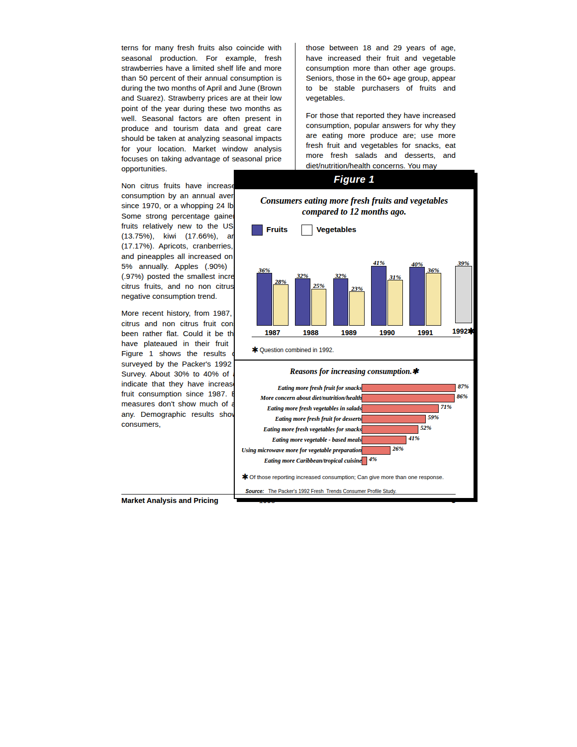terns for many fresh fruits also coincide with seasonal production. For example, fresh strawberries have a limited shelf life and more than 50 percent of their annual consumption is during the two months of April and June (Brown and Suarez). Strawberry prices are at their low point of the year during these two months as well. Seasonal factors are often present in produce and tourism data and great care should be taken at analyzing seasonal impacts for your location. Market window analysis focuses on taking advantage of seasonal price opportunities.
Non citrus fruits have increased per capita consumption by an annual average of 1.85% since 1970, or a whopping 24 lbs. per person. Some strong percentage gainers have been fruits relatively new to the US like mangos (13.75%), kiwi (17.66%), and avocados (17.17%). Apricots, cranberries, figs, grapes, and pineapples all increased on average over 5% annually. Apples (.90%) and peaches (.97%) posted the smallest increases for non-citrus fruits, and no non citrus fruits had a negative consumption trend.
More recent history, from 1987, indicates that citrus and non citrus fruit consumption has been rather flat. Could it be that consumers have plateaued in their fruit consumption? Figure 1 shows the results of consumers surveyed by the Packer's 1992 Fresh Trends Survey. About 30% to 40% of all consumers indicate that they have increased their fresh fruit consumption since 1987. But aggregate measures don't show much of an increase, if any. Demographic results show that young consumers,
those between 18 and 29 years of age, have increased their fruit and vegetable consumption more than other age groups. Seniors, those in the 60+ age group, appear to be stable purchasers of fruits and vegetables.
For those that reported they have increased consumption, popular answers for why they are eating more produce are; use more fresh fruit and vegetables for snacks, eat more fresh salads and desserts, and diet/nutrition/health concerns. You may
Figure 1
Consumers eating more fresh fruits and vegetables
compared to 12 months ago.
Fruits Vegetables
36%
28%
1987
32%
25%
1988
32%
23%
1989
41%
31%
1990
40%
36%
1991
39%
1992✱
✱ Question combined in 1992.
Reasons for increasing consumption.✱
| Eating more fresh fruit for snacks | 87% |
| More concern about diet/nutrition/health | 86% |
| Eating more fresh vegetables in salads | 71% |
| Eating more fresh fruit for desserts | 59% |
| Eating more fresh vegetables for snacks | 52% |
| Eating more vegetable - based meals | 41% |
| Using microwave more for vegetable preparation | 26% |
| Eating more Caribbean/tropical cuisine | 4% |
✱Of those reporting increased consumption; Can give more than one response.
Source: The Packer's 1992 Fresh Trends Consumer Profile Study.
Market Analysis and Pricing 1995 3